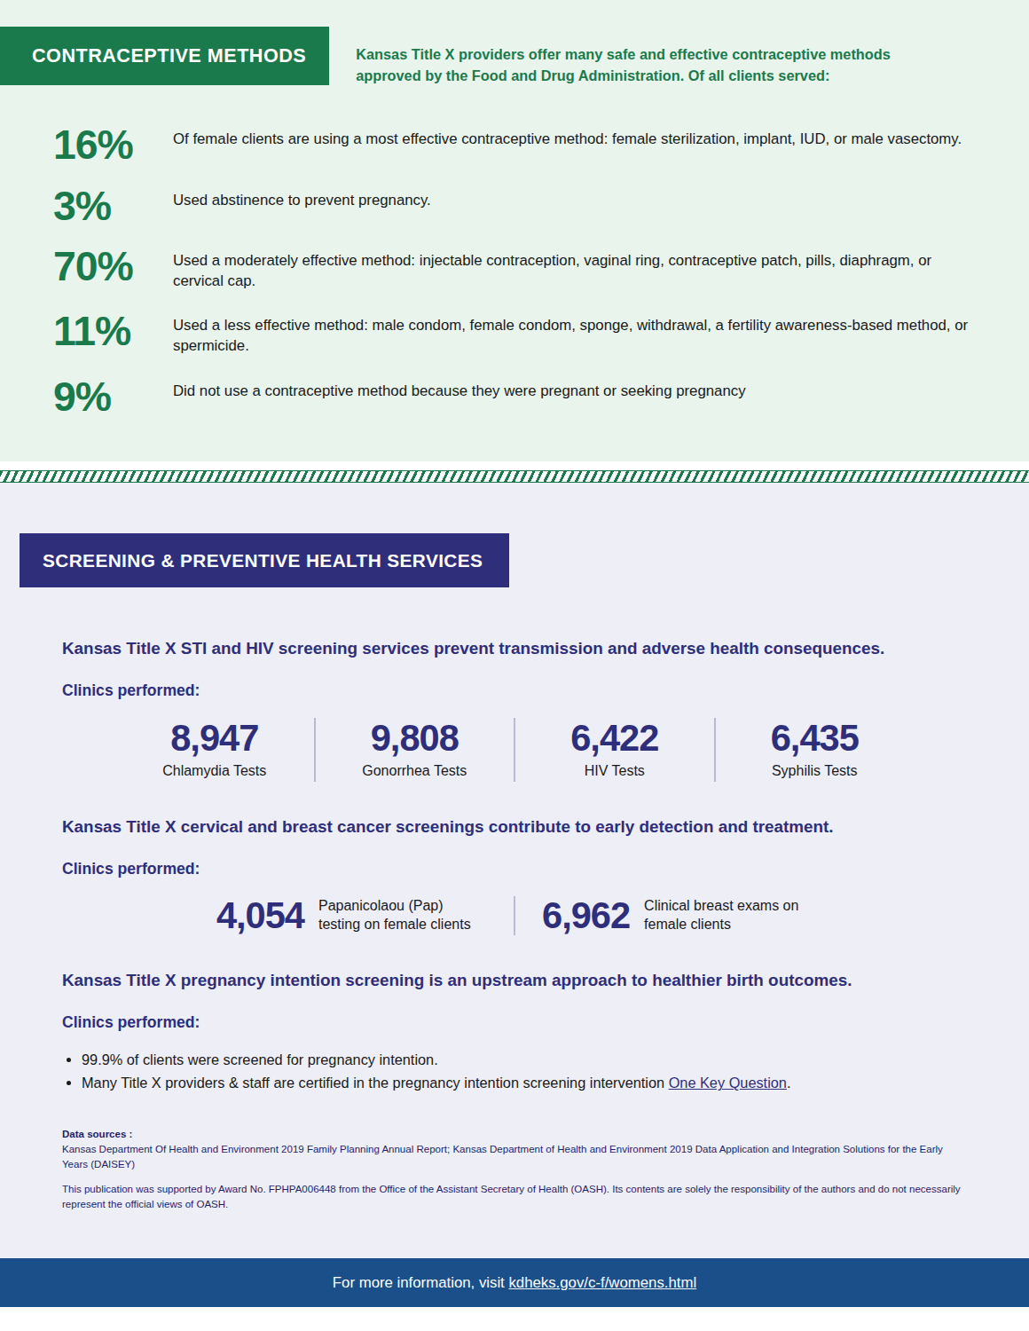CONTRACEPTIVE METHODS
Kansas Title X providers offer many safe and effective contraceptive methods approved by the Food and Drug Administration. Of all clients served:
16%
Of female clients are using a most effective contraceptive method: female sterilization, implant, IUD, or male vasectomy.
3%
Used abstinence to prevent pregnancy.
70%
Used a moderately effective method: injectable contraception, vaginal ring, contraceptive patch, pills, diaphragm, or cervical cap.
11%
Used a less effective method: male condom, female condom, sponge, withdrawal, a fertility awareness-based method, or spermicide.
9%
Did not use a contraceptive method because they were pregnant or seeking pregnancy
SCREENING & PREVENTIVE HEALTH SERVICES
Kansas Title X STI and HIV screening services prevent transmission and adverse health consequences.
Clinics performed:
8,947
Chlamydia Tests
9,808
Gonorrhea Tests
6,422
HIV Tests
6,435
Syphilis Tests
Kansas Title X cervical and breast cancer screenings contribute to early detection and treatment.
Clinics performed:
4,054
Papanicolaou (Pap) testing on female clients
6,962
Clinical breast exams on female clients
Kansas Title X pregnancy intention screening is an upstream approach to healthier birth outcomes.
Clinics performed:
99.9% of clients were screened for pregnancy intention.
Many Title X providers & staff are certified in the pregnancy intention screening intervention One Key Question.
Data sources :
Kansas Department Of Health and Environment 2019 Family Planning Annual Report; Kansas Department of Health and Environment 2019 Data Application and Integration Solutions for the Early Years (DAISEY)
This publication was supported by Award No. FPHPA006448 from the Office of the Assistant Secretary of Health (OASH). Its contents are solely the responsibility of the authors and do not necessarily represent the official views of OASH.
For more information, visit kdheks.gov/c-f/womens.html